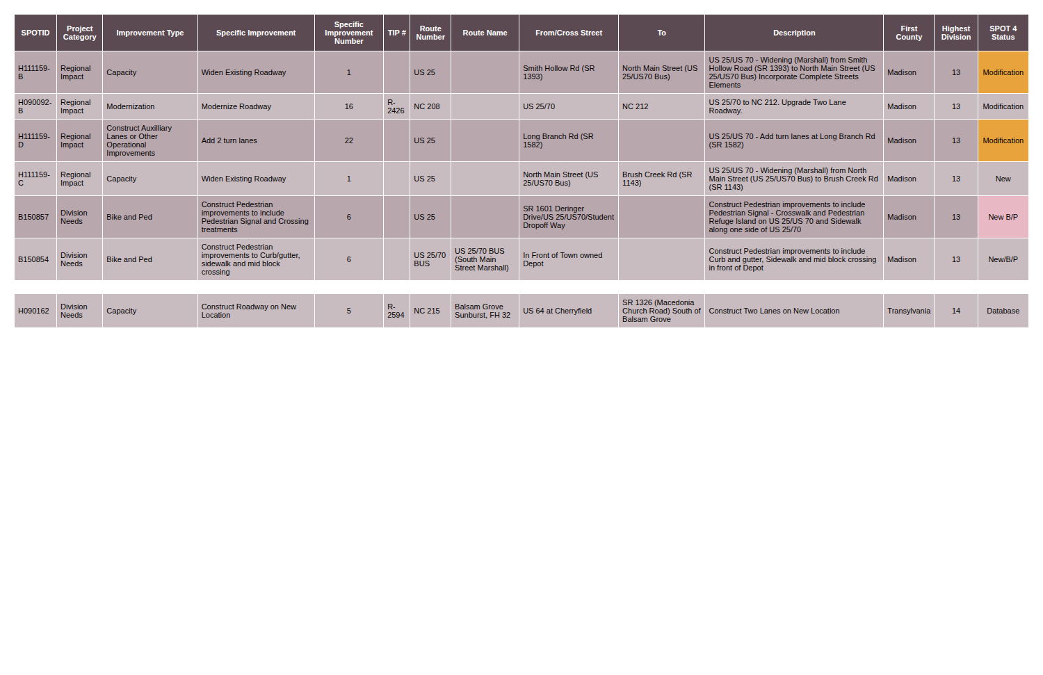| SPOTID | Project Category | Improvement Type | Specific Improvement | Specific Improvement Number | TIP # | Route Number | Route Name | From/Cross Street | To | Description | First County | Highest Division | SPOT 4 Status |
| --- | --- | --- | --- | --- | --- | --- | --- | --- | --- | --- | --- | --- | --- |
| H111159-B | Regional Impact | Capacity | Widen Existing Roadway | 1 | | US 25 | | Smith Hollow Rd (SR 1393) | North Main Street (US 25/US70 Bus) | US 25/US 70 - Widening (Marshall) from Smith Hollow Road (SR 1393) to North Main Street (US 25/US70 Bus) Incorporate Complete Streets Elements | Madison | 13 | Modification |
| H090092-B | Regional Impact | Modernization | Modernize Roadway | 16 | R-2426 | NC 208 | | US 25/70 | NC 212 | US 25/70 to NC 212. Upgrade Two Lane Roadway. | Madison | 13 | Modification |
| H111159-D | Regional Impact | Construct Auxilliary Lanes or Other Operational Improvements | Add 2 turn lanes | 22 | | US 25 | | Long Branch Rd (SR 1582) | | US 25/US 70 - Add turn lanes at Long Branch Rd (SR 1582) | Madison | 13 | Modification |
| H111159-C | Regional Impact | Capacity | Widen Existing Roadway | 1 | | US 25 | | North Main Street (US 25/US70 Bus) | Brush Creek Rd (SR 1143) | US 25/US 70 - Widening (Marshall) from North Main Street (US 25/US70 Bus) to Brush Creek Rd (SR 1143) | Madison | 13 | New |
| B150857 | Division Needs | Bike and Ped | Construct Pedestrian improvements to include Pedestrian Signal and Crossing treatments | 6 | | US 25 | | SR 1601 Deringer Drive/US 25/US70/Student Dropoff Way | | Construct Pedestrian improvements to include Pedestrian Signal - Crosswalk and Pedestrian Refuge Island on US 25/US 70 and Sidewalk along one side of US 25/70 | Madison | 13 | New B/P |
| B150854 | Division Needs | Bike and Ped | Construct Pedestrian improvements to Curb/gutter, sidewalk and mid block crossing | 6 | | US 25/70 BUS | US 25/70 BUS (South Main Street Marshall) | In Front of Town owned Depot | | Construct Pedestrian improvements to include Curb and gutter, Sidewalk and mid block crossing in front of Depot | Madison | 13 | New/B/P |
| H090162 | Division Needs | Capacity | Construct Roadway on New Location | 5 | R-2594 | NC 215 | Balsam Grove Sunburst, FH 32 | US 64 at Cherryfield | SR 1326 (Macedonia Church Road) South of Balsam Grove | Construct Two Lanes on New Location | Transylvania | 14 | Database |